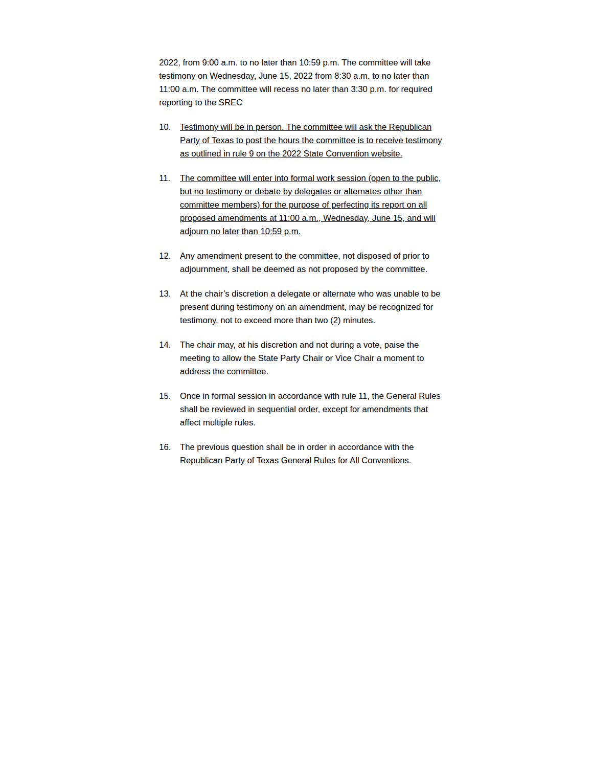2022, from 9:00 a.m. to no later than 10:59 p.m. The committee will take testimony on Wednesday, June 15, 2022 from 8:30 a.m. to no later than 11:00 a.m. The committee will recess no later than 3:30 p.m. for required reporting to the SREC
10. Testimony will be in person. The committee will ask the Republican Party of Texas to post the hours the committee is to receive testimony as outlined in rule 9 on the 2022 State Convention website.
11. The committee will enter into formal work session (open to the public, but no testimony or debate by delegates or alternates other than committee members) for the purpose of perfecting its report on all proposed amendments at 11:00 a.m., Wednesday, June 15, and will adjourn no later than 10:59 p.m.
12. Any amendment present to the committee, not disposed of prior to adjournment, shall be deemed as not proposed by the committee.
13. At the chair’s discretion a delegate or alternate who was unable to be present during testimony on an amendment, may be recognized for testimony, not to exceed more than two (2) minutes.
14. The chair may, at his discretion and not during a vote, paise the meeting to allow the State Party Chair or Vice Chair a moment to address the committee.
15. Once in formal session in accordance with rule 11, the General Rules shall be reviewed in sequential order, except for amendments that affect multiple rules.
16. The previous question shall be in order in accordance with the Republican Party of Texas General Rules for All Conventions.